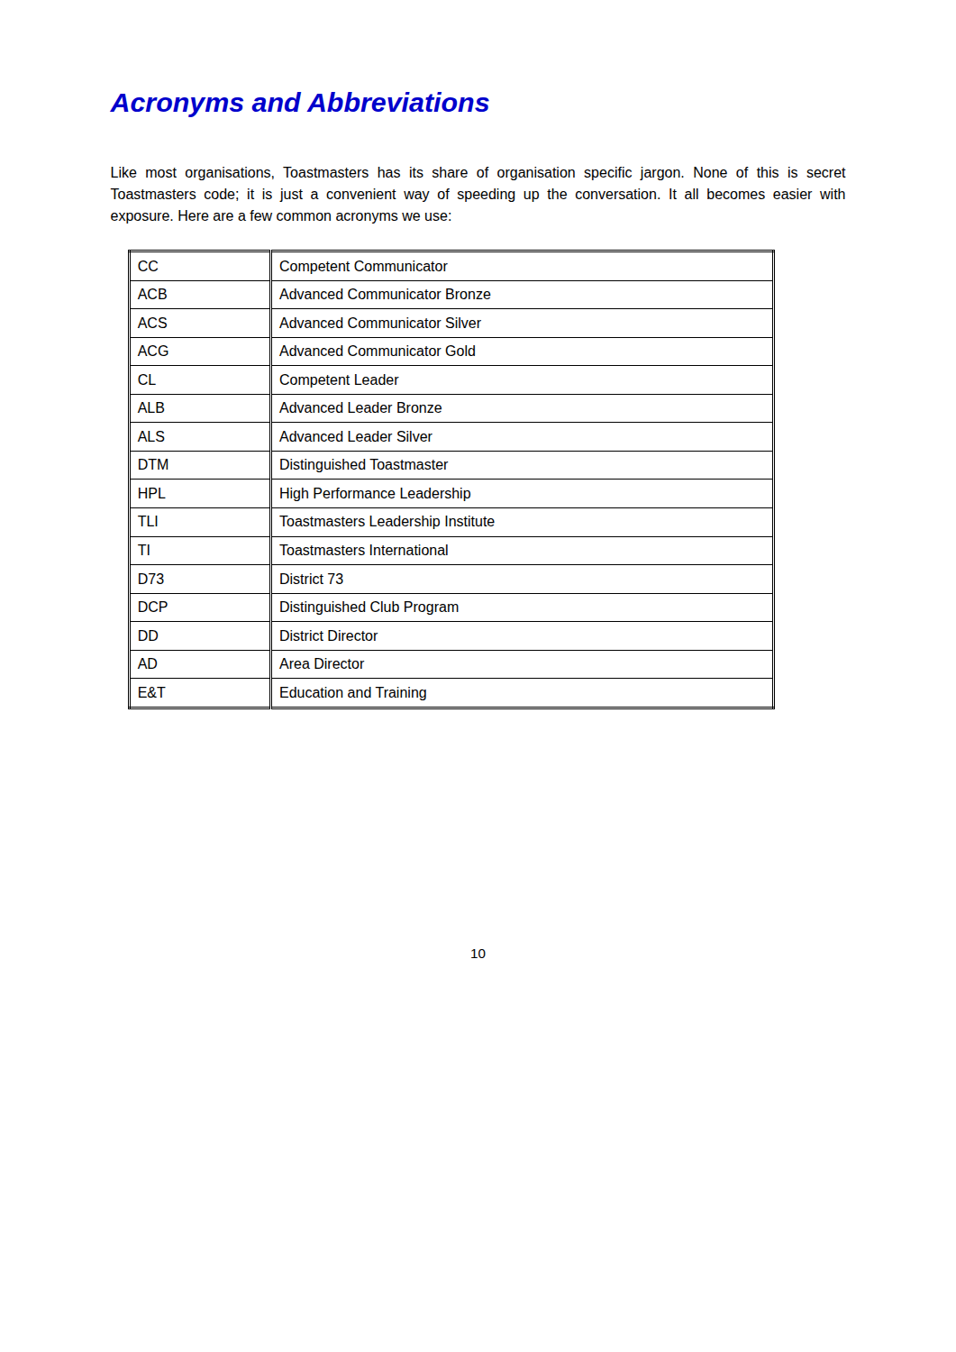Acronyms and Abbreviations
Like most organisations, Toastmasters has its share of organisation specific jargon. None of this is secret Toastmasters code; it is just a convenient way of speeding up the conversation. It all becomes easier with exposure. Here are a few common acronyms we use:
| CC | Competent Communicator |
| ACB | Advanced Communicator Bronze |
| ACS | Advanced Communicator Silver |
| ACG | Advanced Communicator Gold |
| CL | Competent Leader |
| ALB | Advanced Leader Bronze |
| ALS | Advanced Leader Silver |
| DTM | Distinguished Toastmaster |
| HPL | High Performance Leadership |
| TLI | Toastmasters Leadership Institute |
| TI | Toastmasters International |
| D73 | District 73 |
| DCP | Distinguished Club Program |
| DD | District Director |
| AD | Area Director |
| E&T | Education and Training |
10